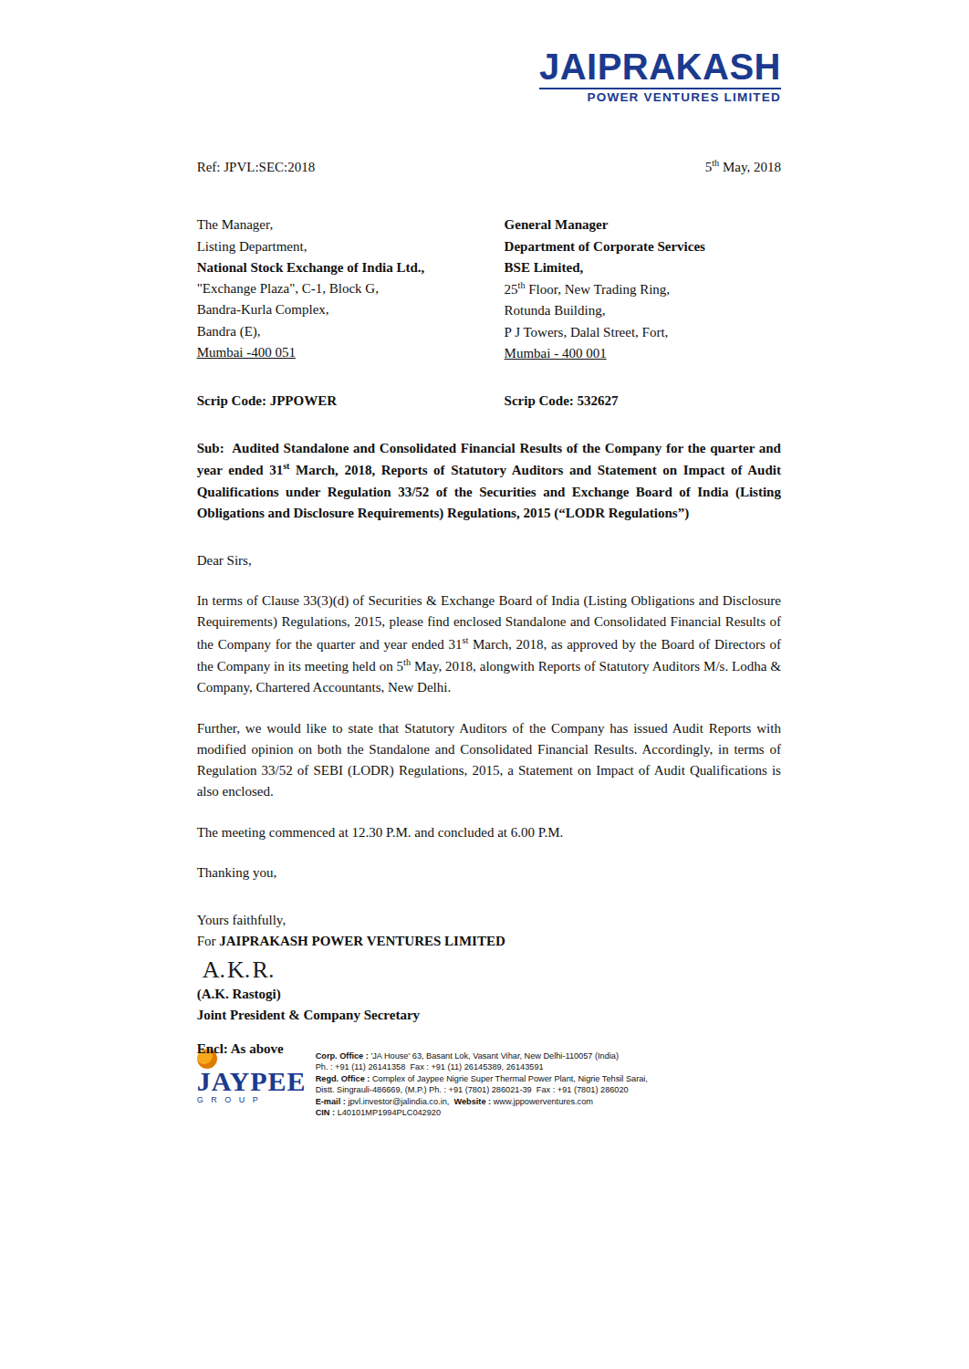JAIPRAKASH
POWER VENTURES LIMITED
Ref: JPVL:SEC:2018
5th May, 2018
The Manager,
Listing Department,
National Stock Exchange of India Ltd.,
"Exchange Plaza", C-1, Block G,
Bandra-Kurla Complex,
Bandra (E),
Mumbai -400 051
General Manager
Department of Corporate Services
BSE Limited,
25th Floor, New Trading Ring,
Rotunda Building,
P J Towers, Dalal Street, Fort,
Mumbai - 400 001
Scrip Code: JPPOWER
Scrip Code: 532627
Sub: Audited Standalone and Consolidated Financial Results of the Company for the quarter and year ended 31st March, 2018, Reports of Statutory Auditors and Statement on Impact of Audit Qualifications under Regulation 33/52 of the Securities and Exchange Board of India (Listing Obligations and Disclosure Requirements) Regulations, 2015 (“LODR Regulations”)
Dear Sirs,
In terms of Clause 33(3)(d) of Securities & Exchange Board of India (Listing Obligations and Disclosure Requirements) Regulations, 2015, please find enclosed Standalone and Consolidated Financial Results of the Company for the quarter and year ended 31st March, 2018, as approved by the Board of Directors of the Company in its meeting held on 5th May, 2018, alongwith Reports of Statutory Auditors M/s. Lodha & Company, Chartered Accountants, New Delhi.
Further, we would like to state that Statutory Auditors of the Company has issued Audit Reports with modified opinion on both the Standalone and Consolidated Financial Results. Accordingly, in terms of Regulation 33/52 of SEBI (LODR) Regulations, 2015, a Statement on Impact of Audit Qualifications is also enclosed.
The meeting commenced at 12.30 P.M. and concluded at 6.00 P.M.
Thanking you,
Yours faithfully,
For JAIPRAKASH POWER VENTURES LIMITED
A. K. R.
(A.K. Rastogi)
Joint President & Company Secretary
JAYPEE
G R O U P
Corp. Office : 'JA House' 63, Basant Lok, Vasant Vihar, New Delhi-110057 (India)
Ph. : +91 (11) 26141358 Fax : +91 (11) 26145389, 26143591
Regd. Office : Complex of Jaypee Nigrie Super Thermal Power Plant, Nigrie Tehsil Sarai,
Distt. Singrauli-486669, (M.P.) Ph. : +91 (7801) 286021-39 Fax : +91 (7801) 286020
E-mail : jpvl.investor@jalindia.co.in, Website : www.jppowerventures.com
CIN : L40101MP1994PLC042920
Encl: As above